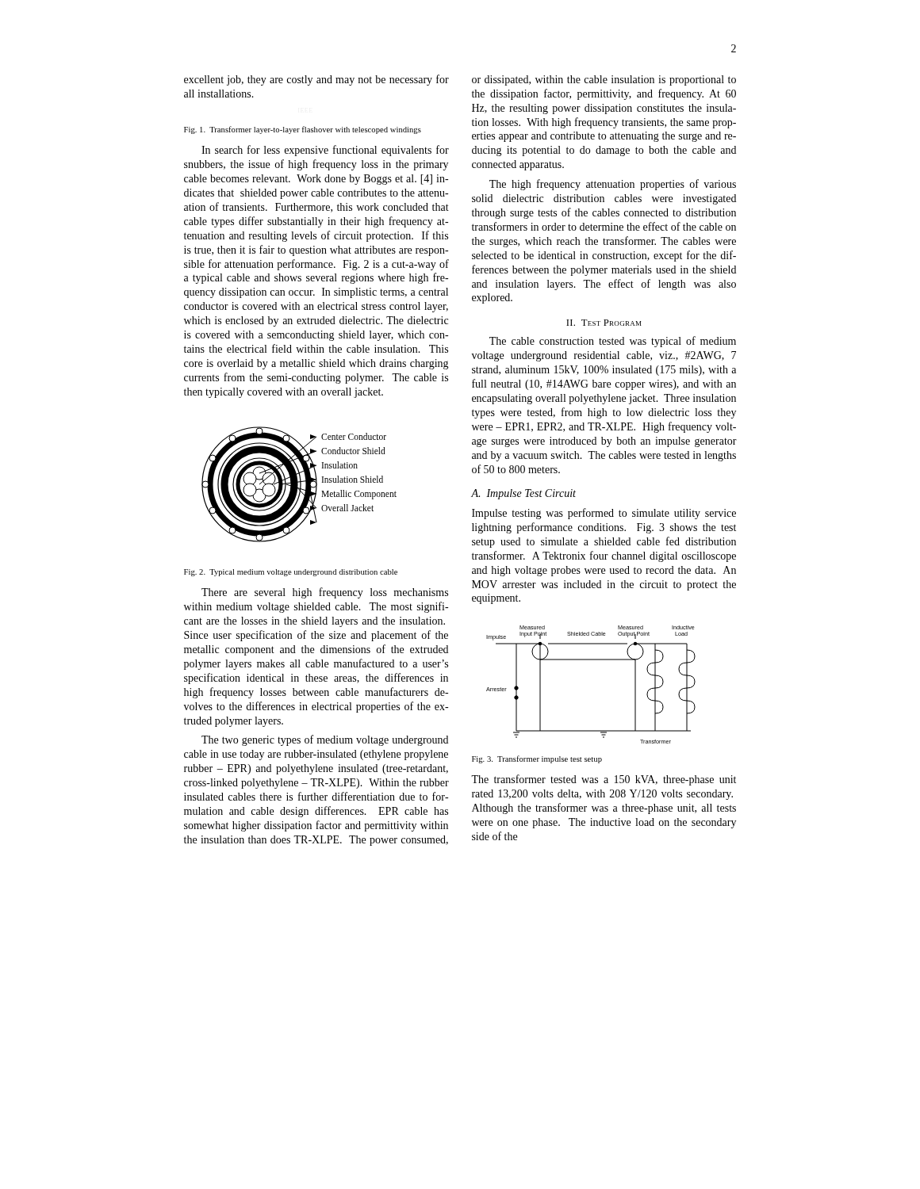2
excellent job, they are costly and may not be necessary for all installations.
IEEE
Fig. 1. Transformer layer-to-layer flashover with telescoped windings
In search for less expensive functional equivalents for snubbers, the issue of high frequency loss in the primary cable becomes relevant. Work done by Boggs et al. [4] indicates that shielded power cable contributes to the attenuation of transients. Furthermore, this work concluded that cable types differ substantially in their high frequency attenuation and resulting levels of circuit protection. If this is true, then it is fair to question what attributes are responsible for attenuation performance. Fig. 2 is a cut-a-way of a typical cable and shows several regions where high frequency dissipation can occur. In simplistic terms, a central conductor is covered with an electrical stress control layer, which is enclosed by an extruded dielectric. The dielectric is covered with a semconducting shield layer, which contains the electrical field within the cable insulation. This core is overlaid by a metallic shield which drains charging currents from the semi-conducting polymer. The cable is then typically covered with an overall jacket.
Center Conductor Conductor Shield Insulation Insulation Shield Metallic Component Overall Jacket
Fig. 2. Typical medium voltage underground distribution cable
There are several high frequency loss mechanisms within medium voltage shielded cable. The most significant are the losses in the shield layers and the insulation. Since user specification of the size and placement of the metallic component and the dimensions of the extruded polymer layers makes all cable manufactured to a user’s specification identical in these areas, the differences in high frequency losses between cable manufacturers devolves to the differences in electrical properties of the extruded polymer layers.
The two generic types of medium voltage underground cable in use today are rubber-insulated (ethylene propylene rubber – EPR) and polyethylene insulated (tree-retardant, cross-linked polyethylene – TR-XLPE). Within the rubber insulated cables there is further differentiation due to formulation and cable design differences. EPR cable has somewhat higher dissipation factor and permittivity within the insulation than does TR-XLPE. The power consumed, or dissipated, within the cable insulation is proportional to the dissipation factor, permittivity, and frequency. At 60 Hz, the resulting power dissipation constitutes the insulation losses. With high frequency transients, the same properties appear and contribute to attenuating the surge and reducing its potential to do damage to both the cable and connected apparatus.
The high frequency attenuation properties of various solid dielectric distribution cables were investigated through surge tests of the cables connected to distribution transformers in order to determine the effect of the cable on the surges, which reach the transformer. The cables were selected to be identical in construction, except for the differences between the polymer materials used in the shield and insulation layers. The effect of length was also explored.
II. Test Program
The cable construction tested was typical of medium voltage underground residential cable, viz., #2AWG, 7 strand, aluminum 15kV, 100% insulated (175 mils), with a full neutral (10, #14AWG bare copper wires), and with an encapsulating overall polyethylene jacket. Three insulation types were tested, from high to low dielectric loss they were – EPR1, EPR2, and TR-XLPE. High frequency voltage surges were introduced by both an impulse generator and by a vacuum switch. The cables were tested in lengths of 50 to 800 meters.
A. Impulse Test Circuit
Impulse testing was performed to simulate utility service lightning performance conditions. Fig. 3 shows the test setup used to simulate a shielded cable fed distribution transformer. A Tektronix four channel digital oscilloscope and high voltage probes were used to record the data. An MOV arrester was included in the circuit to protect the equipment.
Impulse Arrester Measured Input Point Shielded Cable Measured Output Point Inductive Load Transformer
Fig. 3. Transformer impulse test setup
The transformer tested was a 150 kVA, three-phase unit rated 13,200 volts delta, with 208 Y/120 volts secondary. Although the transformer was a three-phase unit, all tests were on one phase. The inductive load on the secondary side of the